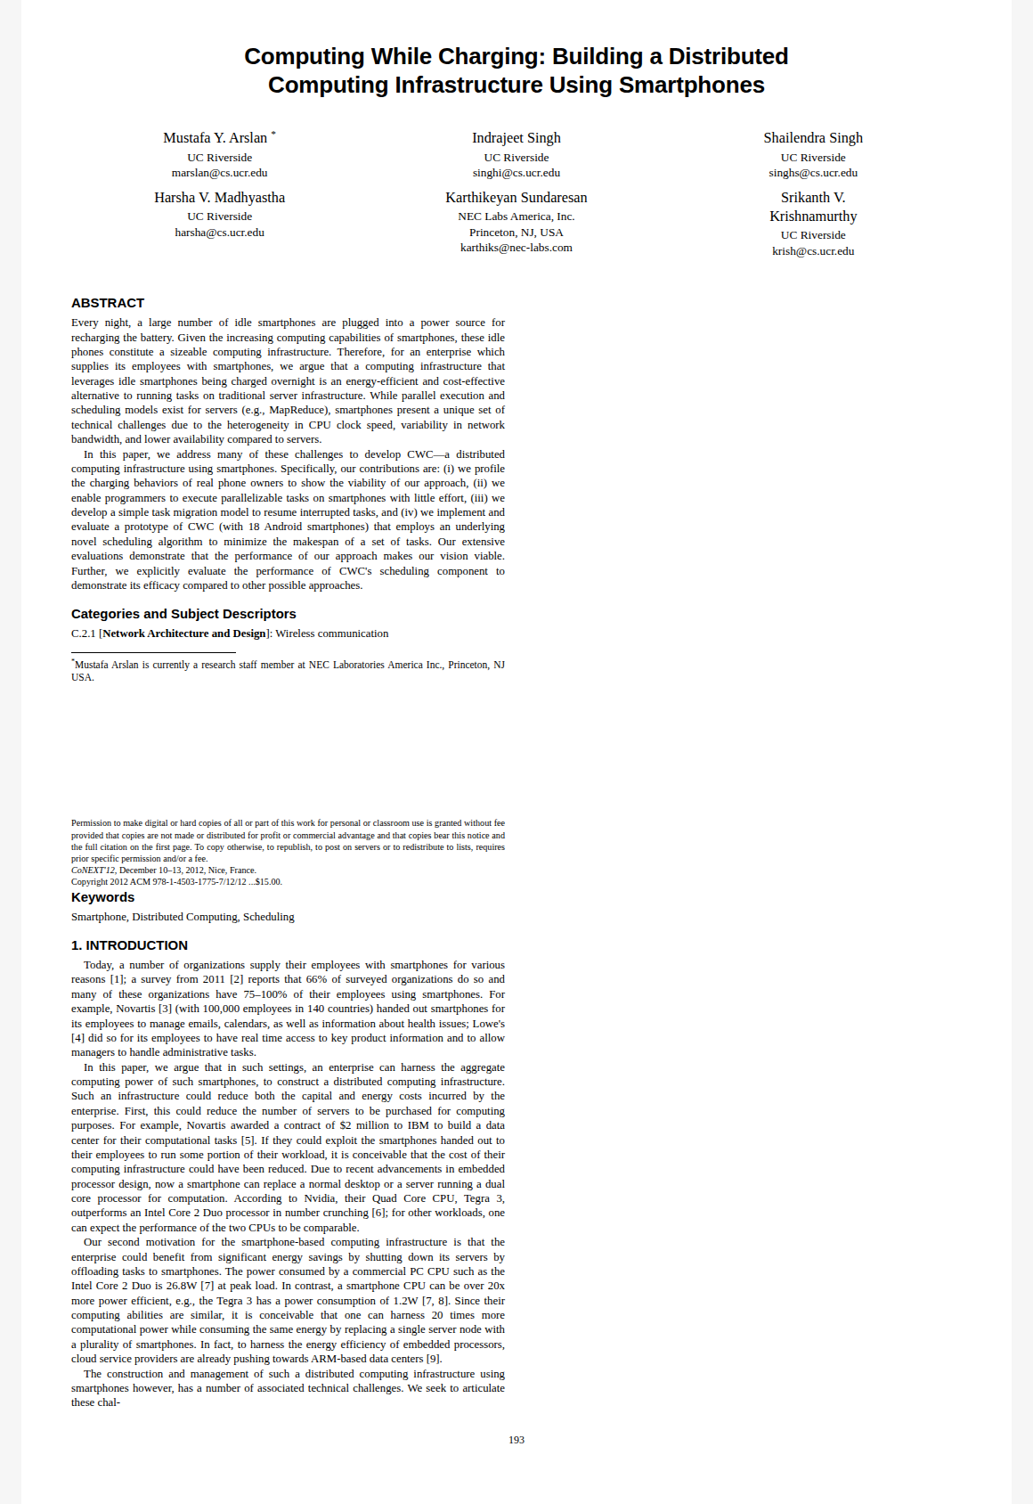Computing While Charging: Building a Distributed
Computing Infrastructure Using Smartphones
| Mustafa Y. Arslan * UC Riverside marslan@cs.ucr.edu | Indrajeet Singh UC Riverside singhi@cs.ucr.edu | Shailendra Singh UC Riverside singhs@cs.ucr.edu |
| Harsha V. Madhyastha UC Riverside harsha@cs.ucr.edu | Karthikeyan Sundaresan NEC Labs America, Inc. Princeton, NJ, USA karthiks@nec-labs.com | Srikanth V. Krishnamurthy UC Riverside krish@cs.ucr.edu |
ABSTRACT
Every night, a large number of idle smartphones are plugged into a power source for recharging the battery. Given the increasing computing capabilities of smartphones, these idle phones constitute a sizeable computing infrastructure. Therefore, for an enterprise which supplies its employees with smartphones, we argue that a computing infrastructure that leverages idle smartphones being charged overnight is an energy-efficient and cost-effective alternative to running tasks on traditional server infrastructure. While parallel execution and scheduling models exist for servers (e.g., MapReduce), smartphones present a unique set of technical challenges due to the heterogeneity in CPU clock speed, variability in network bandwidth, and lower availability compared to servers.
In this paper, we address many of these challenges to develop CWC—a distributed computing infrastructure using smartphones. Specifically, our contributions are: (i) we profile the charging behaviors of real phone owners to show the viability of our approach, (ii) we enable programmers to execute parallelizable tasks on smartphones with little effort, (iii) we develop a simple task migration model to resume interrupted tasks, and (iv) we implement and evaluate a prototype of CWC (with 18 Android smartphones) that employs an underlying novel scheduling algorithm to minimize the makespan of a set of tasks. Our extensive evaluations demonstrate that the performance of our approach makes our vision viable. Further, we explicitly evaluate the performance of CWC's scheduling component to demonstrate its efficacy compared to other possible approaches.
Categories and Subject Descriptors
C.2.1 [Network Architecture and Design]: Wireless communication
*Mustafa Arslan is currently a research staff member at NEC Laboratories America Inc., Princeton, NJ USA.
Permission to make digital or hard copies of all or part of this work for personal or classroom use is granted without fee provided that copies are not made or distributed for profit or commercial advantage and that copies bear this notice and the full citation on the first page. To copy otherwise, to republish, to post on servers or to redistribute to lists, requires prior specific permission and/or a fee.
CoNEXT'12, December 10–13, 2012, Nice, France.
Copyright 2012 ACM 978-1-4503-1775-7/12/12 ...$15.00.
Keywords
Smartphone, Distributed Computing, Scheduling
1. INTRODUCTION
Today, a number of organizations supply their employees with smartphones for various reasons [1]; a survey from 2011 [2] reports that 66% of surveyed organizations do so and many of these organizations have 75–100% of their employees using smartphones. For example, Novartis [3] (with 100,000 employees in 140 countries) handed out smartphones for its employees to manage emails, calendars, as well as information about health issues; Lowe's [4] did so for its employees to have real time access to key product information and to allow managers to handle administrative tasks.
In this paper, we argue that in such settings, an enterprise can harness the aggregate computing power of such smartphones, to construct a distributed computing infrastructure. Such an infrastructure could reduce both the capital and energy costs incurred by the enterprise. First, this could reduce the number of servers to be purchased for computing purposes. For example, Novartis awarded a contract of $2 million to IBM to build a data center for their computational tasks [5]. If they could exploit the smartphones handed out to their employees to run some portion of their workload, it is conceivable that the cost of their computing infrastructure could have been reduced. Due to recent advancements in embedded processor design, now a smartphone can replace a normal desktop or a server running a dual core processor for computation. According to Nvidia, their Quad Core CPU, Tegra 3, outperforms an Intel Core 2 Duo processor in number crunching [6]; for other workloads, one can expect the performance of the two CPUs to be comparable.
Our second motivation for the smartphone-based computing infrastructure is that the enterprise could benefit from significant energy savings by shutting down its servers by offloading tasks to smartphones. The power consumed by a commercial PC CPU such as the Intel Core 2 Duo is 26.8W [7] at peak load. In contrast, a smartphone CPU can be over 20x more power efficient, e.g., the Tegra 3 has a power consumption of 1.2W [7, 8]. Since their computing abilities are similar, it is conceivable that one can harness 20 times more computational power while consuming the same energy by replacing a single server node with a plurality of smartphones. In fact, to harness the energy efficiency of embedded processors, cloud service providers are already pushing towards ARM-based data centers [9].
The construction and management of such a distributed computing infrastructure using smartphones however, has a number of associated technical challenges. We seek to articulate these chal-
193